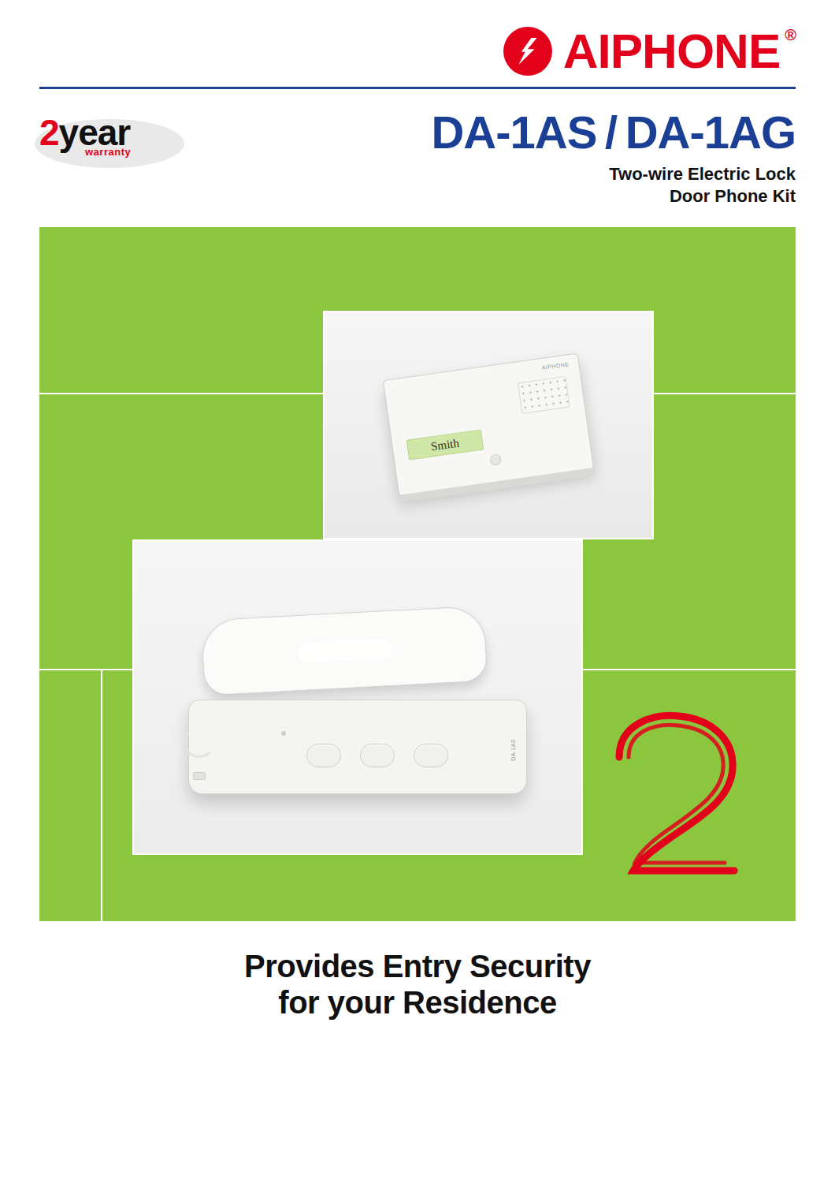AIPHONE®
2year
warranty
DA-1AS / DA-1AG
Two-wire Electric Lock
Door Phone Kit
AIPHONE
Smith
DA-1AS
Provides Entry Security
for your Residence